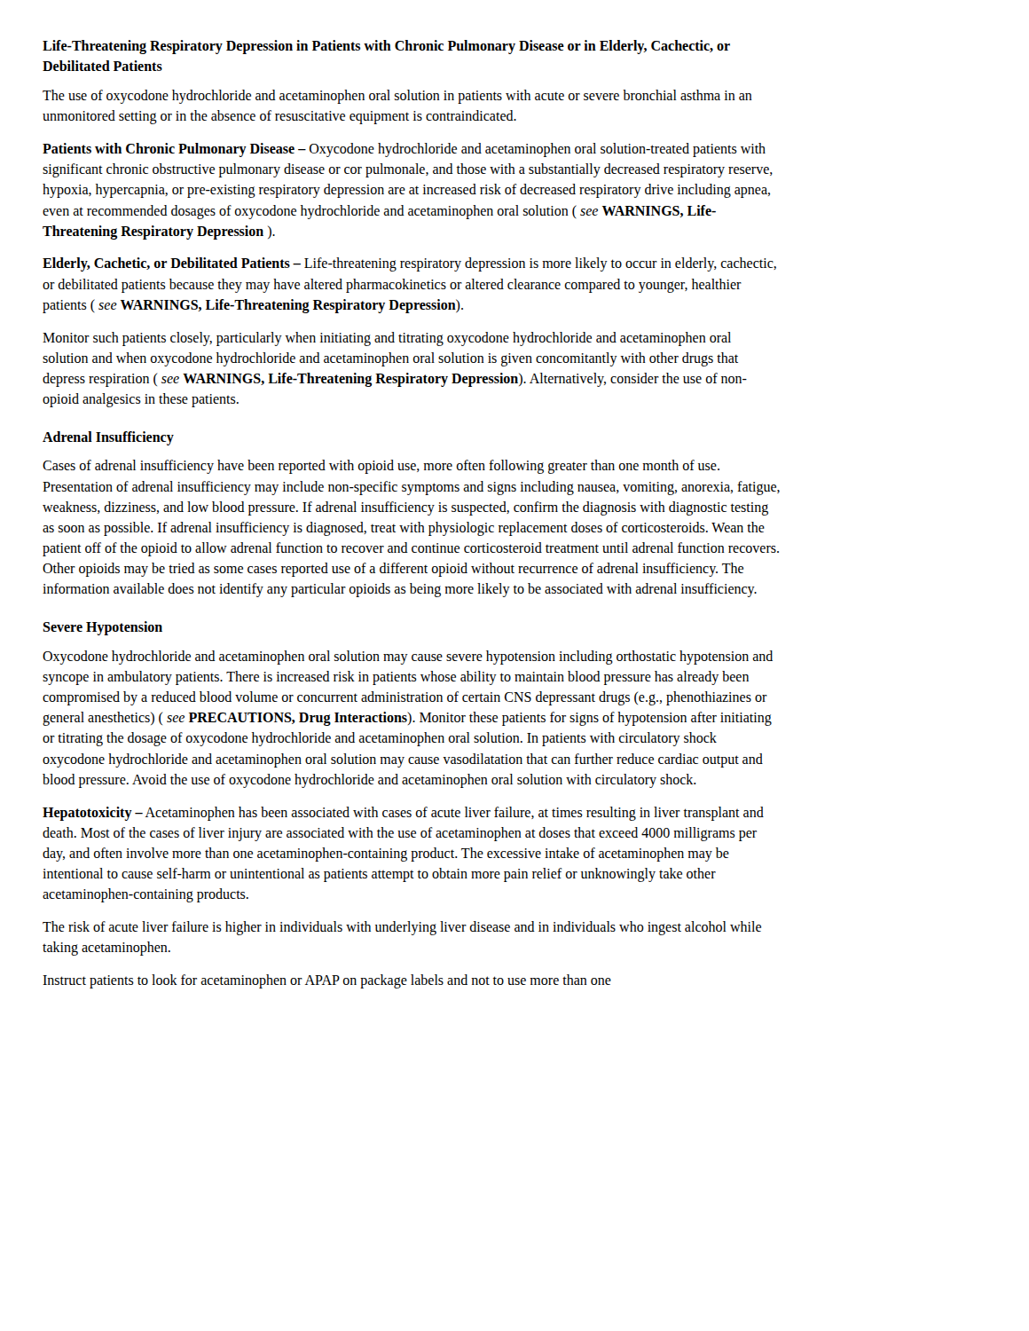Life-Threatening Respiratory Depression in Patients with Chronic Pulmonary Disease or in Elderly, Cachectic, or Debilitated Patients
The use of oxycodone hydrochloride and acetaminophen oral solution in patients with acute or severe bronchial asthma in an unmonitored setting or in the absence of resuscitative equipment is contraindicated.
Patients with Chronic Pulmonary Disease – Oxycodone hydrochloride and acetaminophen oral solution-treated patients with significant chronic obstructive pulmonary disease or cor pulmonale, and those with a substantially decreased respiratory reserve, hypoxia, hypercapnia, or pre-existing respiratory depression are at increased risk of decreased respiratory drive including apnea, even at recommended dosages of oxycodone hydrochloride and acetaminophen oral solution ( see WARNINGS, Life-Threatening Respiratory Depression ).
Elderly, Cachetic, or Debilitated Patients – Life-threatening respiratory depression is more likely to occur in elderly, cachectic, or debilitated patients because they may have altered pharmacokinetics or altered clearance compared to younger, healthier patients ( see WARNINGS, Life-Threatening Respiratory Depression).
Monitor such patients closely, particularly when initiating and titrating oxycodone hydrochloride and acetaminophen oral solution and when oxycodone hydrochloride and acetaminophen oral solution is given concomitantly with other drugs that depress respiration ( see WARNINGS, Life-Threatening Respiratory Depression). Alternatively, consider the use of non-opioid analgesics in these patients.
Adrenal Insufficiency
Cases of adrenal insufficiency have been reported with opioid use, more often following greater than one month of use. Presentation of adrenal insufficiency may include non-specific symptoms and signs including nausea, vomiting, anorexia, fatigue, weakness, dizziness, and low blood pressure. If adrenal insufficiency is suspected, confirm the diagnosis with diagnostic testing as soon as possible. If adrenal insufficiency is diagnosed, treat with physiologic replacement doses of corticosteroids. Wean the patient off of the opioid to allow adrenal function to recover and continue corticosteroid treatment until adrenal function recovers. Other opioids may be tried as some cases reported use of a different opioid without recurrence of adrenal insufficiency. The information available does not identify any particular opioids as being more likely to be associated with adrenal insufficiency.
Severe Hypotension
Oxycodone hydrochloride and acetaminophen oral solution may cause severe hypotension including orthostatic hypotension and syncope in ambulatory patients. There is increased risk in patients whose ability to maintain blood pressure has already been compromised by a reduced blood volume or concurrent administration of certain CNS depressant drugs (e.g., phenothiazines or general anesthetics) ( see PRECAUTIONS, Drug Interactions). Monitor these patients for signs of hypotension after initiating or titrating the dosage of oxycodone hydrochloride and acetaminophen oral solution. In patients with circulatory shock oxycodone hydrochloride and acetaminophen oral solution may cause vasodilatation that can further reduce cardiac output and blood pressure. Avoid the use of oxycodone hydrochloride and acetaminophen oral solution with circulatory shock.
Hepatotoxicity – Acetaminophen has been associated with cases of acute liver failure, at times resulting in liver transplant and death. Most of the cases of liver injury are associated with the use of acetaminophen at doses that exceed 4000 milligrams per day, and often involve more than one acetaminophen-containing product. The excessive intake of acetaminophen may be intentional to cause self-harm or unintentional as patients attempt to obtain more pain relief or unknowingly take other acetaminophen-containing products.
The risk of acute liver failure is higher in individuals with underlying liver disease and in individuals who ingest alcohol while taking acetaminophen.
Instruct patients to look for acetaminophen or APAP on package labels and not to use more than one